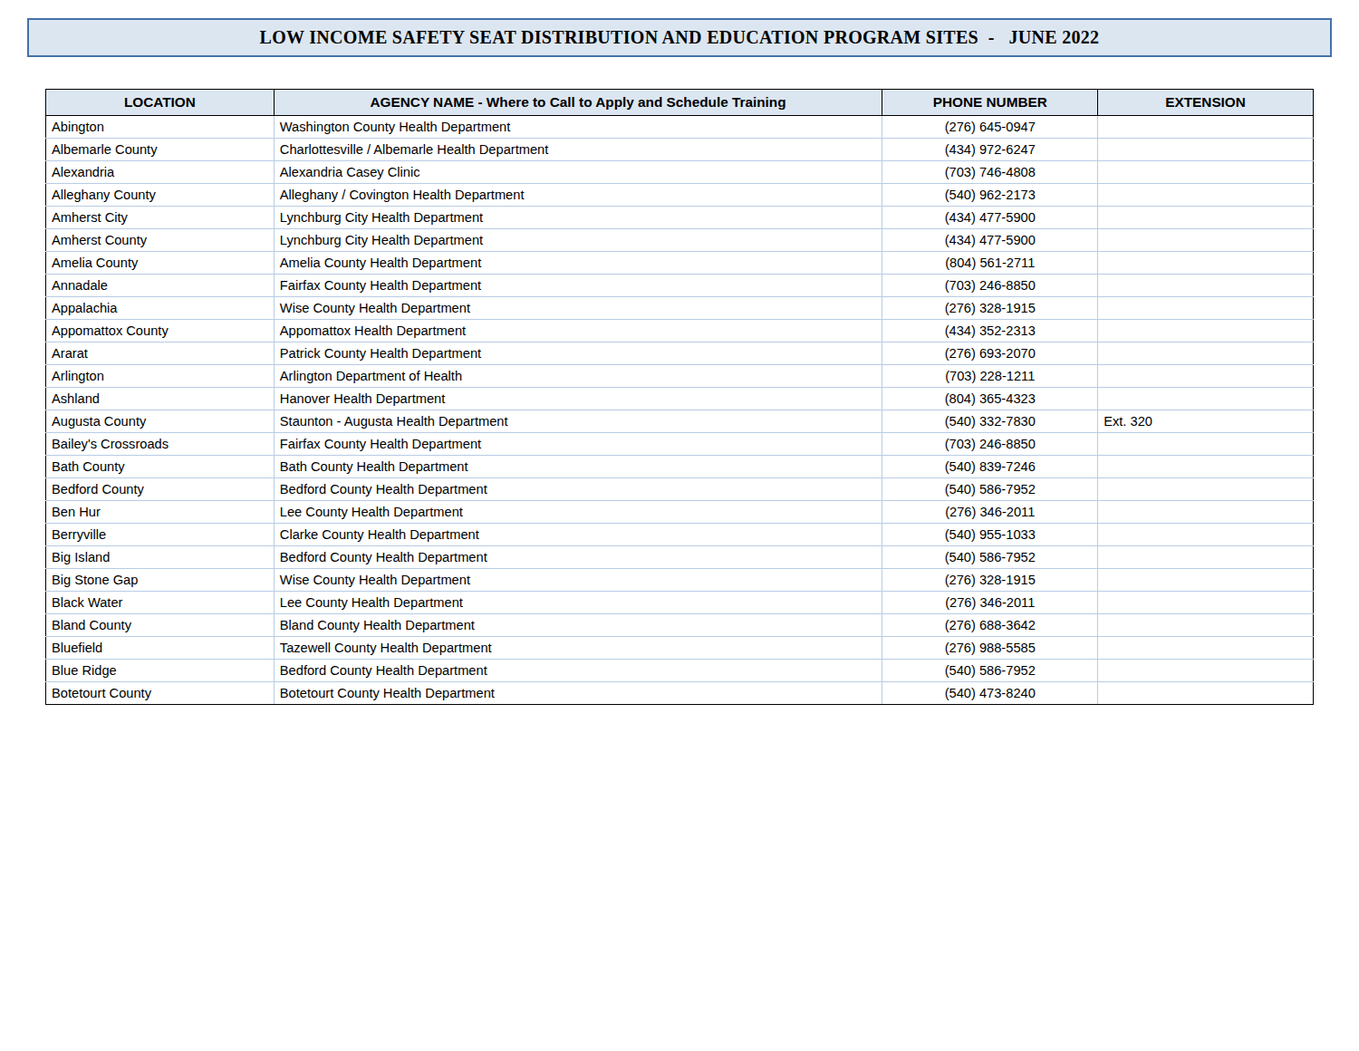LOW INCOME SAFETY SEAT DISTRIBUTION AND EDUCATION PROGRAM SITES - JUNE 2022
| LOCATION | AGENCY NAME - Where to Call to Apply and Schedule Training | PHONE NUMBER | EXTENSION |
| --- | --- | --- | --- |
| Abington | Washington County Health Department | (276) 645-0947 | |
| Albemarle County | Charlottesville / Albemarle Health Department | (434) 972-6247 | |
| Alexandria | Alexandria Casey Clinic | (703) 746-4808 | |
| Alleghany County | Alleghany / Covington Health Department | (540) 962-2173 | |
| Amherst City | Lynchburg City Health Department | (434) 477-5900 | |
| Amherst County | Lynchburg City Health Department | (434) 477-5900 | |
| Amelia County | Amelia County Health Department | (804) 561-2711 | |
| Annadale | Fairfax County Health Department | (703) 246-8850 | |
| Appalachia | Wise County Health Department | (276) 328-1915 | |
| Appomattox County | Appomattox Health Department | (434) 352-2313 | |
| Ararat | Patrick County Health Department | (276) 693-2070 | |
| Arlington | Arlington Department of Health | (703) 228-1211 | |
| Ashland | Hanover Health Department | (804) 365-4323 | |
| Augusta County | Staunton - Augusta Health Department | (540) 332-7830 | Ext. 320 |
| Bailey's Crossroads | Fairfax County Health Department | (703) 246-8850 | |
| Bath County | Bath County Health Department | (540) 839-7246 | |
| Bedford County | Bedford County Health Department | (540) 586-7952 | |
| Ben Hur | Lee County Health Department | (276) 346-2011 | |
| Berryville | Clarke County Health Department | (540) 955-1033 | |
| Big Island | Bedford County Health Department | (540) 586-7952 | |
| Big Stone Gap | Wise County Health Department | (276) 328-1915 | |
| Black Water | Lee County Health Department | (276) 346-2011 | |
| Bland County | Bland County Health Department | (276) 688-3642 | |
| Bluefield | Tazewell County Health Department | (276) 988-5585 | |
| Blue Ridge | Bedford County Health Department | (540) 586-7952 | |
| Botetourt County | Botetourt County Health Department | (540) 473-8240 | |